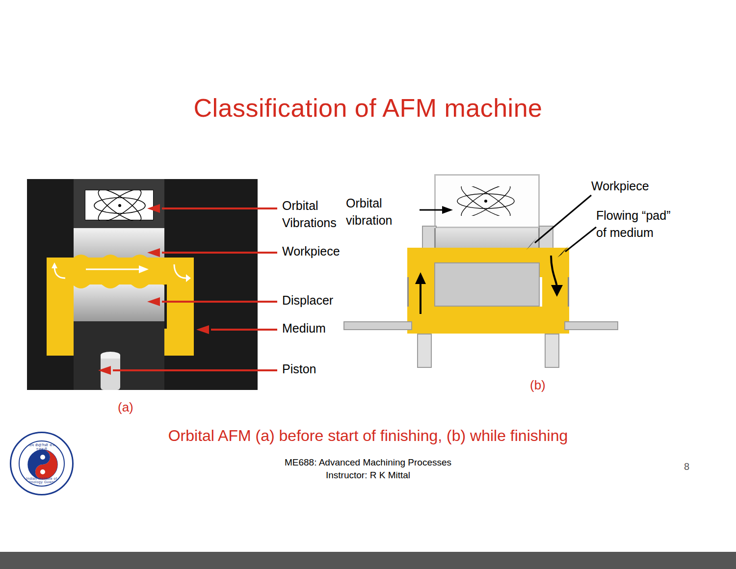Classification of AFM machine
Orbital Vibrations Workpiece Displacer Medium Piston
Orbital vibration Workpiece Flowing “pad” of medium (a) (b)
Orbital AFM (a) before start of finishing, (b) while finishing
ME688: Advanced Machining Processes
Instructor: R K Mittal
8
भारतीय प्रौद्योगिकी संस्थान गुवाहाटी
Indian Institute of Technology Guwahati